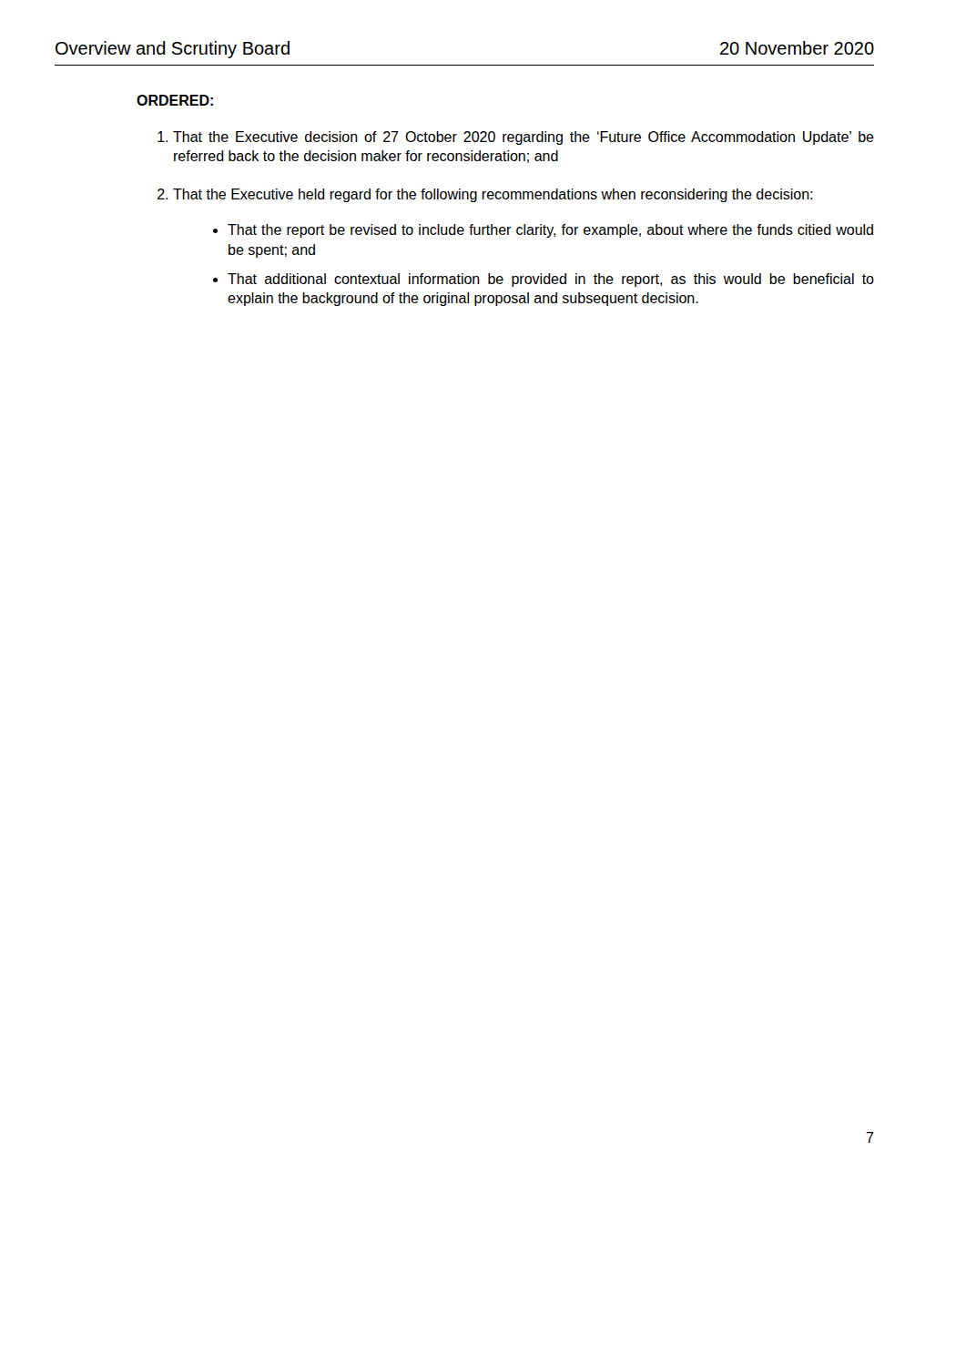Overview and Scrutiny Board
20 November 2020
ORDERED:
That the Executive decision of 27 October 2020 regarding the ‘Future Office Accommodation Update’ be referred back to the decision maker for reconsideration; and
That the Executive held regard for the following recommendations when reconsidering the decision:
That the report be revised to include further clarity, for example, about where the funds citied would be spent; and
That additional contextual information be provided in the report, as this would be beneficial to explain the background of the original proposal and subsequent decision.
7